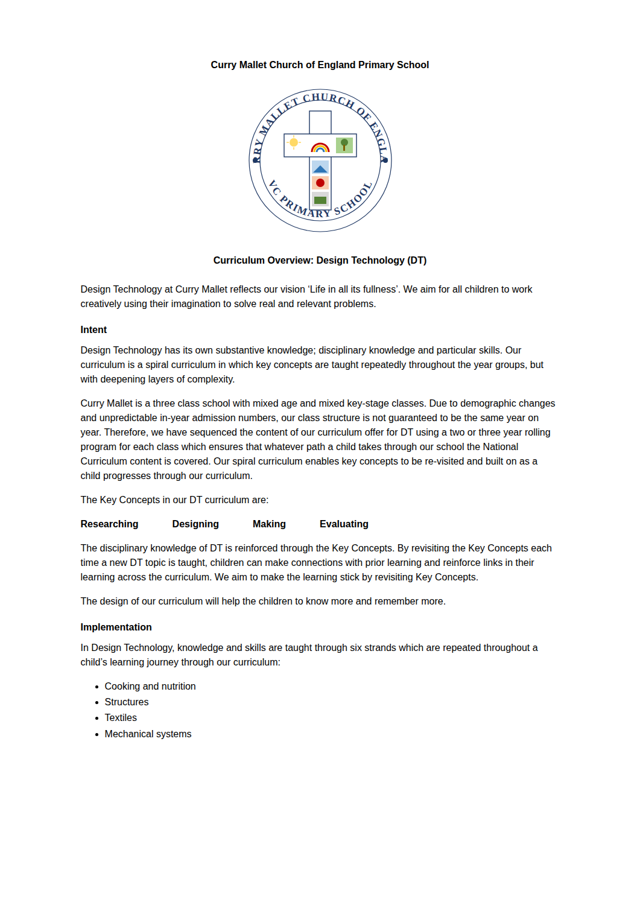Curry Mallet Church of England Primary School
CURRY MALLET CHURCH OF ENGLAND VC PRIMARY SCHOOL
Curriculum Overview: Design Technology (DT)
Design Technology at Curry Mallet reflects our vision ‘Life in all its fullness’. We aim for all children to work creatively using their imagination to solve real and relevant problems.
Intent
Design Technology has its own substantive knowledge; disciplinary knowledge and particular skills. Our curriculum is a spiral curriculum in which key concepts are taught repeatedly throughout the year groups, but with deepening layers of complexity.
Curry Mallet is a three class school with mixed age and mixed key-stage classes. Due to demographic changes and unpredictable in-year admission numbers, our class structure is not guaranteed to be the same year on year. Therefore, we have sequenced the content of our curriculum offer for DT using a two or three year rolling program for each class which ensures that whatever path a child takes through our school the National Curriculum content is covered. Our spiral curriculum enables key concepts to be re-visited and built on as a child progresses through our curriculum.
The Key Concepts in our DT curriculum are:
Researching Designing Making Evaluating
The disciplinary knowledge of DT is reinforced through the Key Concepts. By revisiting the Key Concepts each time a new DT topic is taught, children can make connections with prior learning and reinforce links in their learning across the curriculum. We aim to make the learning stick by revisiting Key Concepts.
The design of our curriculum will help the children to know more and remember more.
Implementation
In Design Technology, knowledge and skills are taught through six strands which are repeated throughout a child’s learning journey through our curriculum:
Cooking and nutrition
Structures
Textiles
Mechanical systems